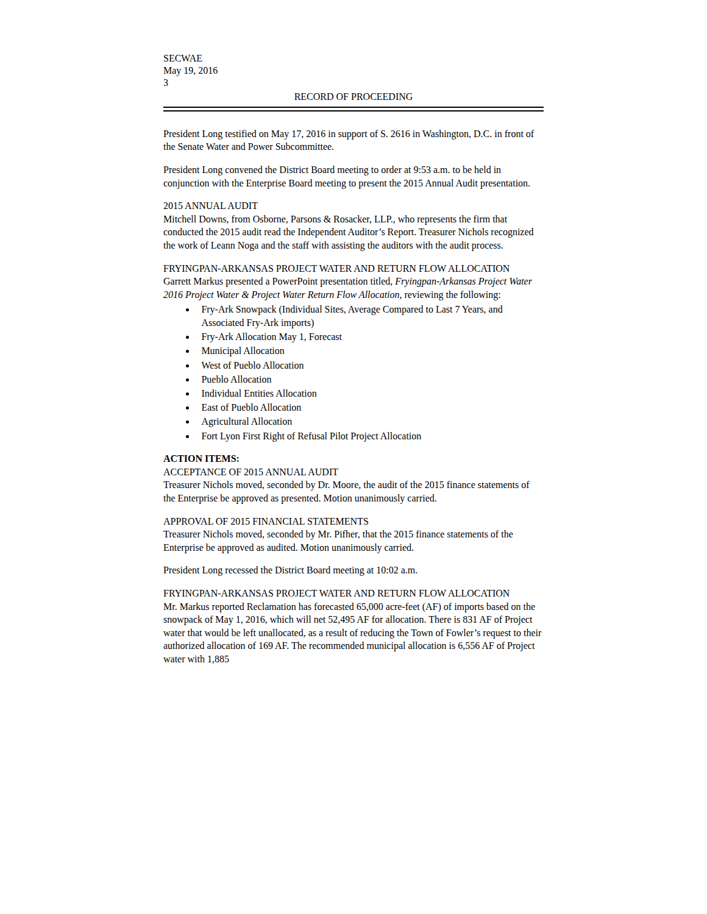SECWAE
May 19, 2016
3
RECORD OF PROCEEDING
President Long testified on May 17, 2016 in support of S. 2616 in Washington, D.C. in front of the Senate Water and Power Subcommittee.
President Long convened the District Board meeting to order at 9:53 a.m. to be held in conjunction with the Enterprise Board meeting to present the 2015 Annual Audit presentation.
2015 ANNUAL AUDIT
Mitchell Downs, from Osborne, Parsons & Rosacker, LLP., who represents the firm that conducted the 2015 audit read the Independent Auditor’s Report. Treasurer Nichols recognized the work of Leann Noga and the staff with assisting the auditors with the audit process.
FRYINGPAN-ARKANSAS PROJECT WATER AND RETURN FLOW ALLOCATION
Garrett Markus presented a PowerPoint presentation titled, Fryingpan-Arkansas Project Water 2016 Project Water & Project Water Return Flow Allocation, reviewing the following:
Fry-Ark Snowpack (Individual Sites, Average Compared to Last 7 Years, and Associated Fry-Ark imports)
Fry-Ark Allocation May 1, Forecast
Municipal Allocation
West of Pueblo Allocation
Pueblo Allocation
Individual Entities Allocation
East of Pueblo Allocation
Agricultural Allocation
Fort Lyon First Right of Refusal Pilot Project Allocation
ACTION ITEMS:
ACCEPTANCE OF 2015 ANNUAL AUDIT
Treasurer Nichols moved, seconded by Dr. Moore, the audit of the 2015 finance statements of the Enterprise be approved as presented. Motion unanimously carried.
APPROVAL OF 2015 FINANCIAL STATEMENTS
Treasurer Nichols moved, seconded by Mr. Pifher, that the 2015 finance statements of the Enterprise be approved as audited. Motion unanimously carried.
President Long recessed the District Board meeting at 10:02 a.m.
FRYINGPAN-ARKANSAS PROJECT WATER AND RETURN FLOW ALLOCATION
Mr. Markus reported Reclamation has forecasted 65,000 acre-feet (AF) of imports based on the snowpack of May 1, 2016, which will net 52,495 AF for allocation. There is 831 AF of Project water that would be left unallocated, as a result of reducing the Town of Fowler’s request to their authorized allocation of 169 AF. The recommended municipal allocation is 6,556 AF of Project water with 1,885